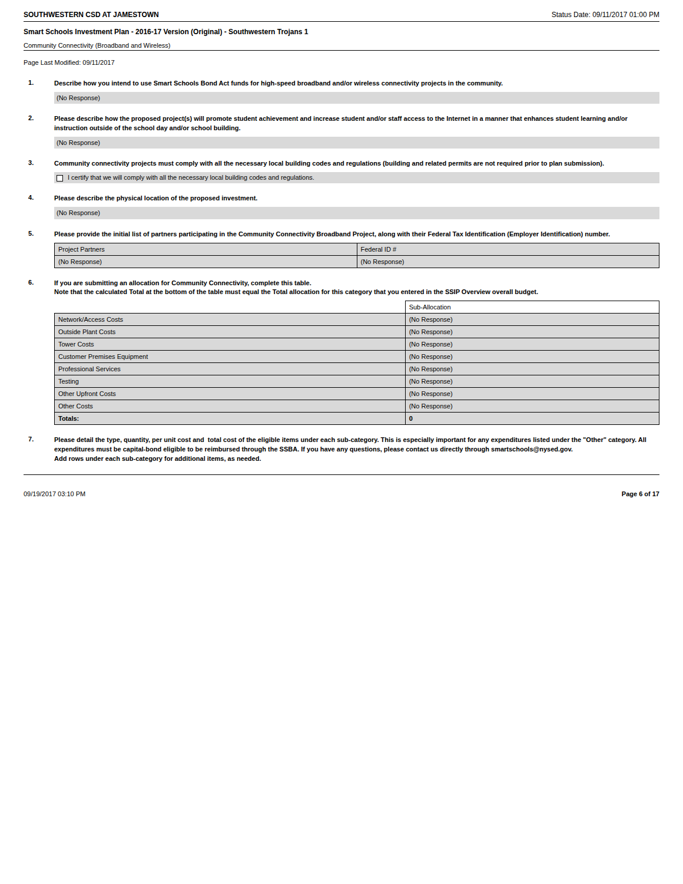SOUTHWESTERN CSD AT JAMESTOWN
Status Date: 09/11/2017 01:00 PM
Smart Schools Investment Plan - 2016-17 Version (Original) - Southwestern Trojans 1
Community Connectivity (Broadband and Wireless)
Page Last Modified: 09/11/2017
Describe how you intend to use Smart Schools Bond Act funds for high-speed broadband and/or wireless connectivity projects in the community.
(No Response)
Please describe how the proposed project(s) will promote student achievement and increase student and/or staff access to the Internet in a manner that enhances student learning and/or instruction outside of the school day and/or school building.
(No Response)
Community connectivity projects must comply with all the necessary local building codes and regulations (building and related permits are not required prior to plan submission).
I certify that we will comply with all the necessary local building codes and regulations.
Please describe the physical location of the proposed investment.
(No Response)
Please provide the initial list of partners participating in the Community Connectivity Broadband Project, along with their Federal Tax Identification (Employer Identification) number.
| Project Partners | Federal ID # |
| --- | --- |
| (No Response) | (No Response) |
If you are submitting an allocation for Community Connectivity, complete this table.
Note that the calculated Total at the bottom of the table must equal the Total allocation for this category that you entered in the SSIP Overview overall budget.
| | Sub-Allocation |
| --- | --- |
| Network/Access Costs | (No Response) |
| Outside Plant Costs | (No Response) |
| Tower Costs | (No Response) |
| Customer Premises Equipment | (No Response) |
| Professional Services | (No Response) |
| Testing | (No Response) |
| Other Upfront Costs | (No Response) |
| Other Costs | (No Response) |
| Totals: | 0 |
Please detail the type, quantity, per unit cost and total cost of the eligible items under each sub-category. This is especially important for any expenditures listed under the "Other" category. All expenditures must be capital-bond eligible to be reimbursed through the SSBA. If you have any questions, please contact us directly through smartschools@nysed.gov.
Add rows under each sub-category for additional items, as needed.
09/19/2017 03:10 PM
Page 6 of 17